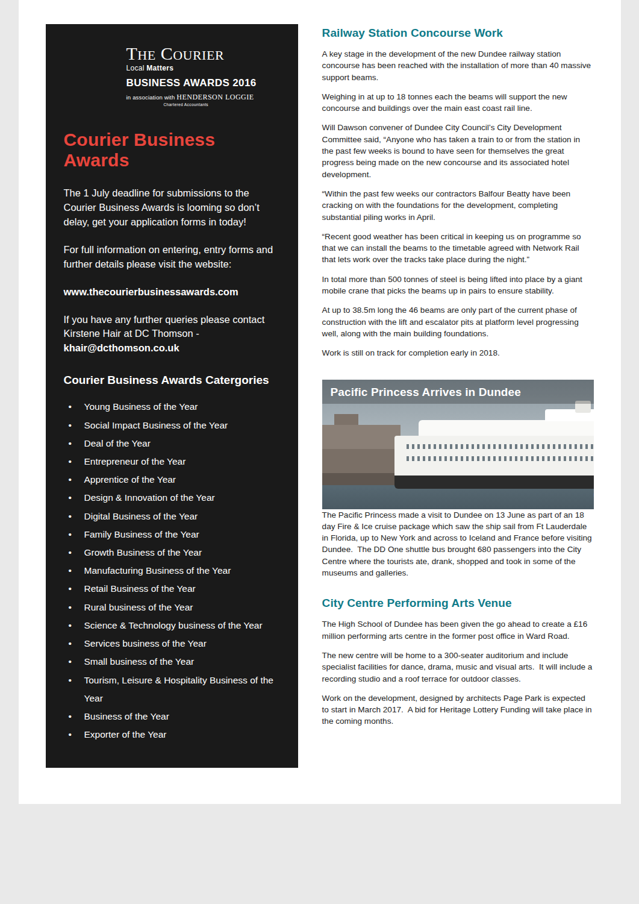THE COURIER
Local Matters
BUSINESS AWARDS 2016
in association with HENDERSON LOGGIE Chartered Accountants
Courier Business Awards
The 1 July deadline for submissions to the Courier Business Awards is looming so don’t delay, get your application forms in today!
For full information on entering, entry forms and further details please visit the website:
www.thecourierbusinessawards.com
If you have any further queries please contact Kirstene Hair at DC Thomson - khair@dcthomson.co.uk
Courier Business Awards Catergories
Young Business of the Year
Social Impact Business of the Year
Deal of the Year
Entrepreneur of the Year
Apprentice of the Year
Design & Innovation of the Year
Digital Business of the Year
Family Business of the Year
Growth Business of the Year
Manufacturing Business of the Year
Retail Business of the Year
Rural business of the Year
Science & Technology business of the Year
Services business of the Year
Small business of the Year
Tourism, Leisure & Hospitality Business of the Year
Business of the Year
Exporter of the Year
Railway Station Concourse Work
A key stage in the development of the new Dundee railway station concourse has been reached with the installation of more than 40 massive support beams.
Weighing in at up to 18 tonnes each the beams will support the new concourse and buildings over the main east coast rail line.
Will Dawson convener of Dundee City Council’s City Development Committee said, “Anyone who has taken a train to or from the station in the past few weeks is bound to have seen for themselves the great progress being made on the new concourse and its associated hotel development.
“Within the past few weeks our contractors Balfour Beatty have been cracking on with the foundations for the development, completing substantial piling works in April.
“Recent good weather has been critical in keeping us on programme so that we can install the beams to the timetable agreed with Network Rail that lets work over the tracks take place during the night.”
In total more than 500 tonnes of steel is being lifted into place by a giant mobile crane that picks the beams up in pairs to ensure stability.
At up to 38.5m long the 46 beams are only part of the current phase of construction with the lift and escalator pits at platform level progressing well, along with the main building foundations.
Work is still on track for completion early in 2018.
PACIFIC PRINCESS
Pacific Princess Arrives in Dundee
The Pacific Princess made a visit to Dundee on 13 June as part of an 18 day Fire & Ice cruise package which saw the ship sail from Ft Lauderdale in Florida, up to New York and across to Iceland and France before visiting Dundee. The DD One shuttle bus brought 680 passengers into the City Centre where the tourists ate, drank, shopped and took in some of the museums and galleries.
City Centre Performing Arts Venue
The High School of Dundee has been given the go ahead to create a £16 million performing arts centre in the former post office in Ward Road.
The new centre will be home to a 300-seater auditorium and include specialist facilities for dance, drama, music and visual arts. It will include a recording studio and a roof terrace for outdoor classes.
Work on the development, designed by architects Page Park is expected to start in March 2017. A bid for Heritage Lottery Funding will take place in the coming months.